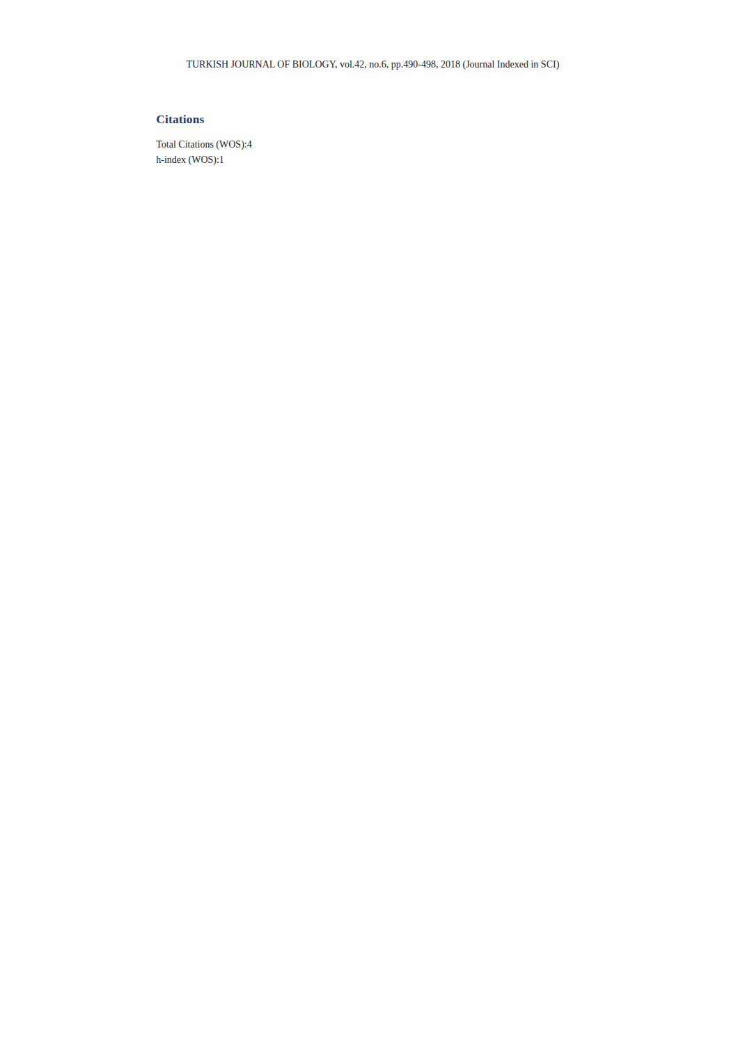TURKISH JOURNAL OF BIOLOGY, vol.42, no.6, pp.490-498, 2018 (Journal Indexed in SCI)
Citations
Total Citations (WOS):4
h-index (WOS):1